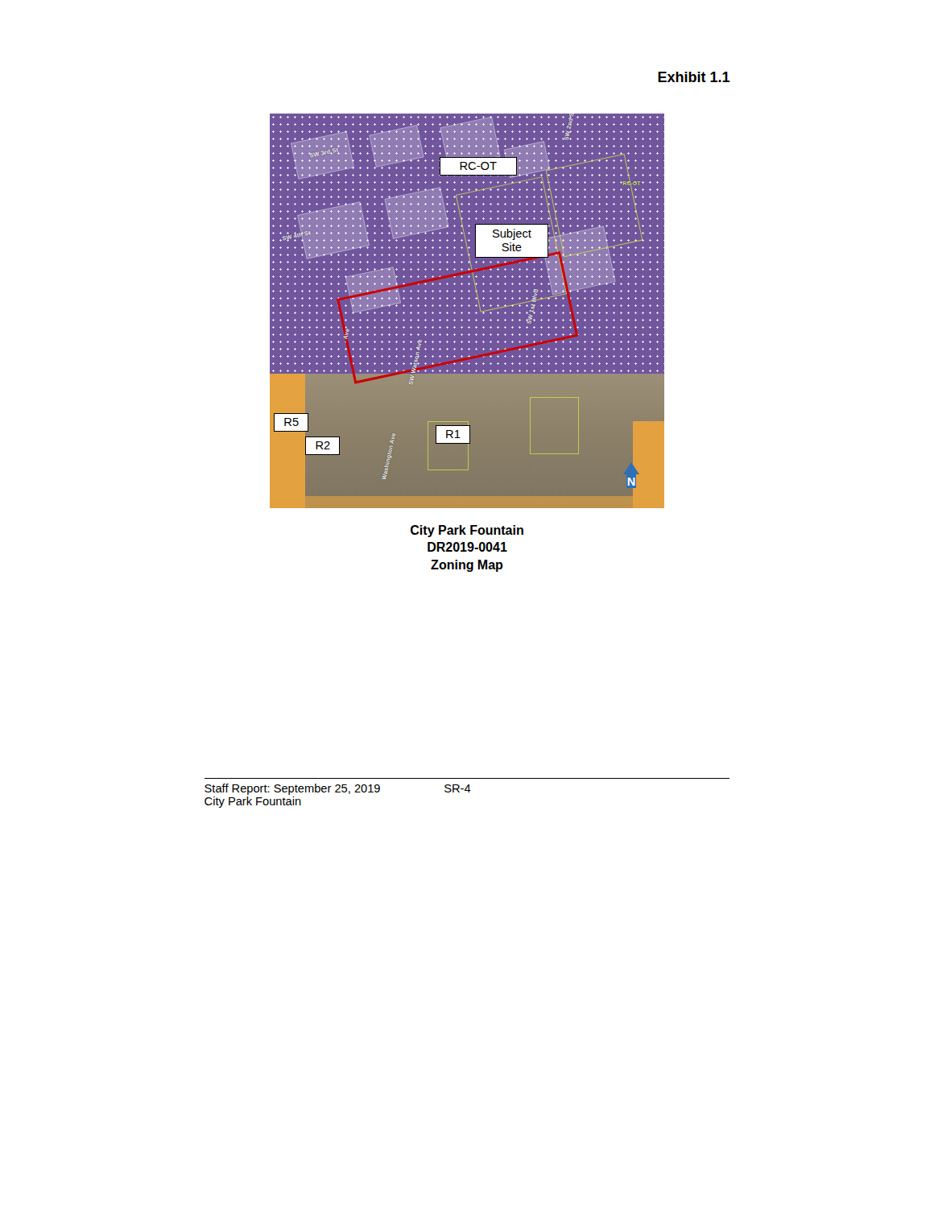Exhibit 1.1
SW 3rd St
SW 4th St
SW 2nd St
SW 1st Blvd
SW Watson Ave
Washington Ave
Ave
RC-OT
RC-OT
Subject
Site
R5
R2
R1
N
City Park Fountain
DR2019-0041
Zoning Map
Staff Report: September 25, 2019
SR-4
City Park Fountain